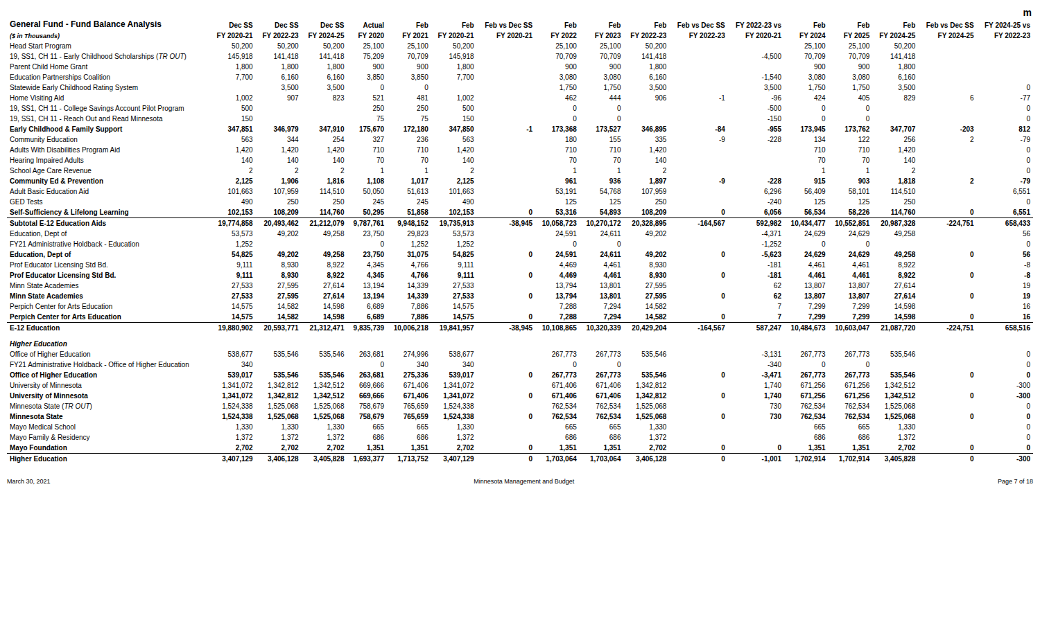m
| General Fund - Fund Balance Analysis | Dec SS | Dec SS | Dec SS | Actual | Feb | Feb | Feb vs Dec SS | Feb | Feb | Feb | Feb vs Dec SS | FY 2022-23 vs | Feb | Feb | Feb | Feb vs Dec SS | FY 2024-25 vs |
| --- | --- | --- | --- | --- | --- | --- | --- | --- | --- | --- | --- | --- | --- | --- | --- | --- | --- |
| ($ in Thousands) | FY 2020-21 | FY 2022-23 | FY 2024-25 | FY 2020 | FY 2021 | FY 2020-21 | FY 2020-21 | FY 2022 | FY 2023 | FY 2022-23 | FY 2022-23 | FY 2020-21 | FY 2024 | FY 2025 | FY 2024-25 | FY 2024-25 | FY 2022-23 |
| Head Start Program | 50,200 | 50,200 | 50,200 | 25,100 | 25,100 | 50,200 | | 25,100 | 25,100 | 50,200 | | | 25,100 | 25,100 | 50,200 | | |
| 19, SS1, CH 11 - Early Childhood Scholarships ( TR OUT ) | 145,918 | 141,418 | 141,418 | 75,209 | 70,709 | 145,918 | | 70,709 | 70,709 | 141,418 | | -4,500 | 70,709 | 70,709 | 141,418 | | |
| Parent Child Home Grant | 1,800 | 1,800 | 1,800 | 900 | 900 | 1,800 | | 900 | 900 | 1,800 | | | 900 | 900 | 1,800 | | |
| Education Partnerships Coalition | 7,700 | 6,160 | 6,160 | 3,850 | 3,850 | 7,700 | | 3,080 | 3,080 | 6,160 | | -1,540 | 3,080 | 3,080 | 6,160 | | |
| Statewide Early Childhood Rating System | | 3,500 | 3,500 | 0 | 0 | | | 1,750 | 1,750 | 3,500 | | 3,500 | 1,750 | 1,750 | 3,500 | | 0 |
| Home Visiting Aid | 1,002 | 907 | 823 | 521 | 481 | 1,002 | | 462 | 444 | 906 | -1 | -96 | 424 | 405 | 829 | 6 | -77 |
| 19, SS1, CH 11 - College Savings Account Pilot Program | 500 | | | 250 | 250 | 500 | | 0 | 0 | | | -500 | 0 | 0 | | | 0 |
| 19, SS1, CH 11 - Reach Out and Read Minnesota | 150 | | | 75 | 75 | 150 | | 0 | 0 | | | -150 | 0 | 0 | | | 0 |
| Early Childhood & Family Support | 347,851 | 346,979 | 347,910 | 175,670 | 172,180 | 347,850 | -1 | 173,368 | 173,527 | 346,895 | -84 | -955 | 173,945 | 173,762 | 347,707 | -203 | 812 |
| Community Education | 563 | 344 | 254 | 327 | 236 | 563 | | 180 | 155 | 335 | -9 | -228 | 134 | 122 | 256 | 2 | -79 |
| Adults With Disabilities Program Aid | 1,420 | 1,420 | 1,420 | 710 | 710 | 1,420 | | 710 | 710 | 1,420 | | | 710 | 710 | 1,420 | | 0 |
| Hearing Impaired Adults | 140 | 140 | 140 | 70 | 70 | 140 | | 70 | 70 | 140 | | | 70 | 70 | 140 | | 0 |
| School Age Care Revenue | 2 | 2 | 2 | 1 | 1 | 2 | | 1 | 1 | 2 | | | 1 | 1 | 2 | | 0 |
| Community Ed & Prevention | 2,125 | 1,906 | 1,816 | 1,108 | 1,017 | 2,125 | | 961 | 936 | 1,897 | -9 | -228 | 915 | 903 | 1,818 | 2 | -79 |
| Adult Basic Education Aid | 101,663 | 107,959 | 114,510 | 50,050 | 51,613 | 101,663 | | 53,191 | 54,768 | 107,959 | | 6,296 | 56,409 | 58,101 | 114,510 | | 6,551 |
| GED Tests | 490 | 250 | 250 | 245 | 245 | 490 | | 125 | 125 | 250 | | -240 | 125 | 125 | 250 | | 0 |
| Self-Sufficiency & Lifelong Learning | 102,153 | 108,209 | 114,760 | 50,295 | 51,858 | 102,153 | 0 | 53,316 | 54,893 | 108,209 | 0 | 6,056 | 56,534 | 58,226 | 114,760 | 0 | 6,551 |
| Subtotal E-12 Education Aids | 19,774,858 | 20,493,462 | 21,212,079 | 9,787,761 | 9,948,152 | 19,735,913 | -38,945 | 10,058,723 | 10,270,172 | 20,328,895 | -164,567 | 592,982 | 10,434,477 | 10,552,851 | 20,987,328 | -224,751 | 658,433 |
| Education, Dept of | 53,573 | 49,202 | 49,258 | 23,750 | 29,823 | 53,573 | | 24,591 | 24,611 | 49,202 | | -4,371 | 24,629 | 24,629 | 49,258 | | 56 |
| FY21 Administrative Holdback - Education | 1,252 | | | 0 | 1,252 | 1,252 | | 0 | 0 | | | -1,252 | 0 | 0 | | | 0 |
| Education, Dept of | 54,825 | 49,202 | 49,258 | 23,750 | 31,075 | 54,825 | 0 | 24,591 | 24,611 | 49,202 | 0 | -5,623 | 24,629 | 24,629 | 49,258 | 0 | 56 |
| Prof Educator Licensing Std Bd. | 9,111 | 8,930 | 8,922 | 4,345 | 4,766 | 9,111 | | 4,469 | 4,461 | 8,930 | | -181 | 4,461 | 4,461 | 8,922 | | -8 |
| Prof Educator Licensing Std Bd. | 9,111 | 8,930 | 8,922 | 4,345 | 4,766 | 9,111 | 0 | 4,469 | 4,461 | 8,930 | 0 | -181 | 4,461 | 4,461 | 8,922 | 0 | -8 |
| Minn State Academies | 27,533 | 27,595 | 27,614 | 13,194 | 14,339 | 27,533 | | 13,794 | 13,801 | 27,595 | | 62 | 13,807 | 13,807 | 27,614 | | 19 |
| Minn State Academies | 27,533 | 27,595 | 27,614 | 13,194 | 14,339 | 27,533 | 0 | 13,794 | 13,801 | 27,595 | 0 | 62 | 13,807 | 13,807 | 27,614 | 0 | 19 |
| Perpich Center for Arts Education | 14,575 | 14,582 | 14,598 | 6,689 | 7,886 | 14,575 | | 7,288 | 7,294 | 14,582 | | 7 | 7,299 | 7,299 | 14,598 | | 16 |
| Perpich Center for Arts Education | 14,575 | 14,582 | 14,598 | 6,689 | 7,886 | 14,575 | 0 | 7,288 | 7,294 | 14,582 | 0 | 7 | 7,299 | 7,299 | 14,598 | 0 | 16 |
| E-12 Education | 19,880,902 | 20,593,771 | 21,312,471 | 9,835,739 | 10,006,218 | 19,841,957 | -38,945 | 10,108,865 | 10,320,339 | 20,429,204 | -164,567 | 587,247 | 10,484,673 | 10,603,047 | 21,087,720 | -224,751 | 658,516 |
| Higher Education |
| Office of Higher Education | 538,677 | 535,546 | 535,546 | 263,681 | 274,996 | 538,677 | | 267,773 | 267,773 | 535,546 | | -3,131 | 267,773 | 267,773 | 535,546 | | 0 |
| FY21 Administrative Holdback - Office of Higher Education | 340 | | | 0 | 340 | 340 | | 0 | 0 | | | -340 | 0 | 0 | | | 0 |
| Office of Higher Education | 539,017 | 535,546 | 535,546 | 263,681 | 275,336 | 539,017 | 0 | 267,773 | 267,773 | 535,546 | 0 | -3,471 | 267,773 | 267,773 | 535,546 | 0 | 0 |
| University of Minnesota | 1,341,072 | 1,342,812 | 1,342,512 | 669,666 | 671,406 | 1,341,072 | | 671,406 | 671,406 | 1,342,812 | | 1,740 | 671,256 | 671,256 | 1,342,512 | | -300 |
| University of Minnesota | 1,341,072 | 1,342,812 | 1,342,512 | 669,666 | 671,406 | 1,341,072 | 0 | 671,406 | 671,406 | 1,342,812 | 0 | 1,740 | 671,256 | 671,256 | 1,342,512 | 0 | -300 |
| Minnesota State ( TR OUT ) | 1,524,338 | 1,525,068 | 1,525,068 | 758,679 | 765,659 | 1,524,338 | | 762,534 | 762,534 | 1,525,068 | | 730 | 762,534 | 762,534 | 1,525,068 | | 0 |
| Minnesota State | 1,524,338 | 1,525,068 | 1,525,068 | 758,679 | 765,659 | 1,524,338 | 0 | 762,534 | 762,534 | 1,525,068 | 0 | 730 | 762,534 | 762,534 | 1,525,068 | 0 | 0 |
| Mayo Medical School | 1,330 | 1,330 | 1,330 | 665 | 665 | 1,330 | | 665 | 665 | 1,330 | | | 665 | 665 | 1,330 | | 0 |
| Mayo Family & Residency | 1,372 | 1,372 | 1,372 | 686 | 686 | 1,372 | | 686 | 686 | 1,372 | | | 686 | 686 | 1,372 | | 0 |
| Mayo Foundation | 2,702 | 2,702 | 2,702 | 1,351 | 1,351 | 2,702 | 0 | 1,351 | 1,351 | 2,702 | 0 | 0 | 1,351 | 1,351 | 2,702 | 0 | 0 |
| Higher Education | 3,407,129 | 3,406,128 | 3,405,828 | 1,693,377 | 1,713,752 | 3,407,129 | 0 | 1,703,064 | 1,703,064 | 3,406,128 | 0 | -1,001 | 1,702,914 | 1,702,914 | 3,405,828 | 0 | -300 |
March 30, 2021 Minnesota Management and Budget Page 7 of 18